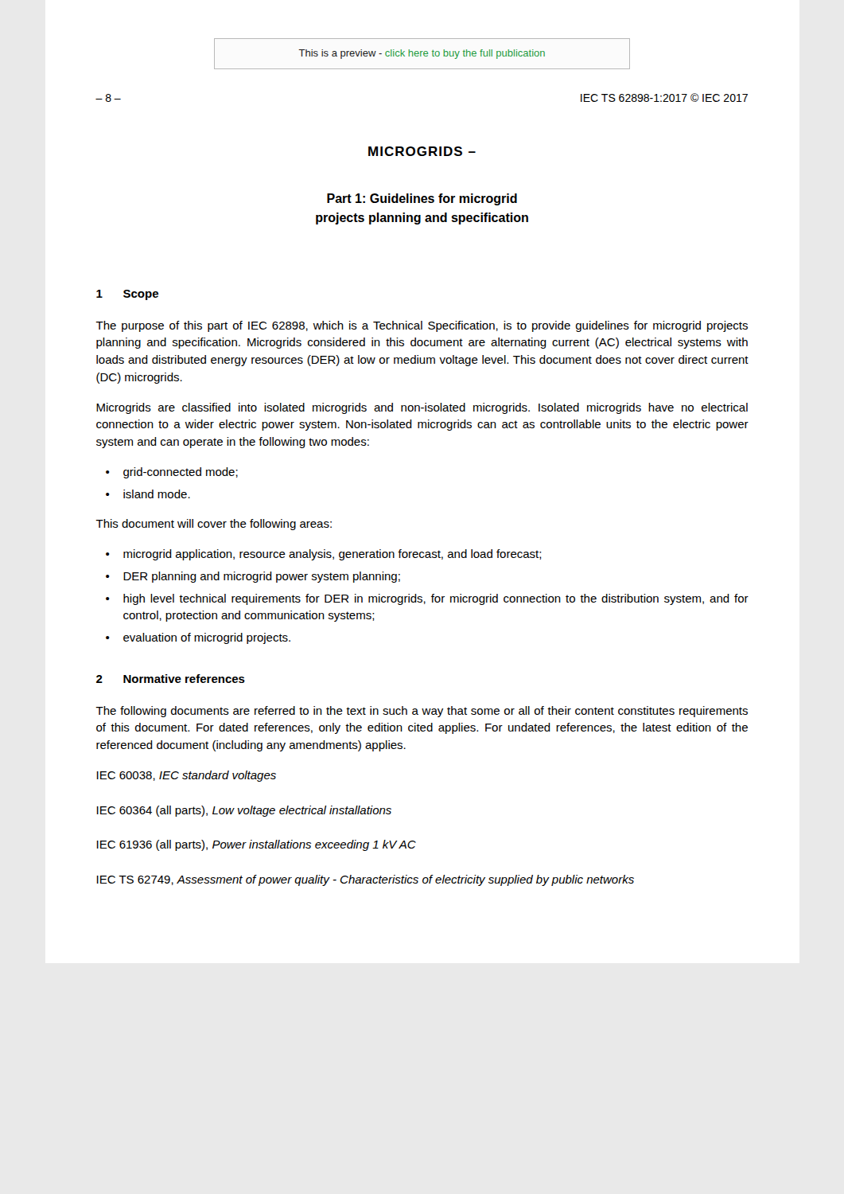This is a preview - click here to buy the full publication
– 8 – IEC TS 62898-1:2017 © IEC 2017
MICROGRIDS –
Part 1: Guidelines for microgrid
projects planning and specification
1 Scope
The purpose of this part of IEC 62898, which is a Technical Specification, is to provide guidelines for microgrid projects planning and specification. Microgrids considered in this document are alternating current (AC) electrical systems with loads and distributed energy resources (DER) at low or medium voltage level. This document does not cover direct current (DC) microgrids.
Microgrids are classified into isolated microgrids and non-isolated microgrids. Isolated microgrids have no electrical connection to a wider electric power system. Non-isolated microgrids can act as controllable units to the electric power system and can operate in the following two modes:
grid-connected mode;
island mode.
This document will cover the following areas:
microgrid application, resource analysis, generation forecast, and load forecast;
DER planning and microgrid power system planning;
high level technical requirements for DER in microgrids, for microgrid connection to the distribution system, and for control, protection and communication systems;
evaluation of microgrid projects.
2 Normative references
The following documents are referred to in the text in such a way that some or all of their content constitutes requirements of this document. For dated references, only the edition cited applies. For undated references, the latest edition of the referenced document (including any amendments) applies.
IEC 60038, IEC standard voltages
IEC 60364 (all parts), Low voltage electrical installations
IEC 61936 (all parts), Power installations exceeding 1 kV AC
IEC TS 62749, Assessment of power quality - Characteristics of electricity supplied by public networks